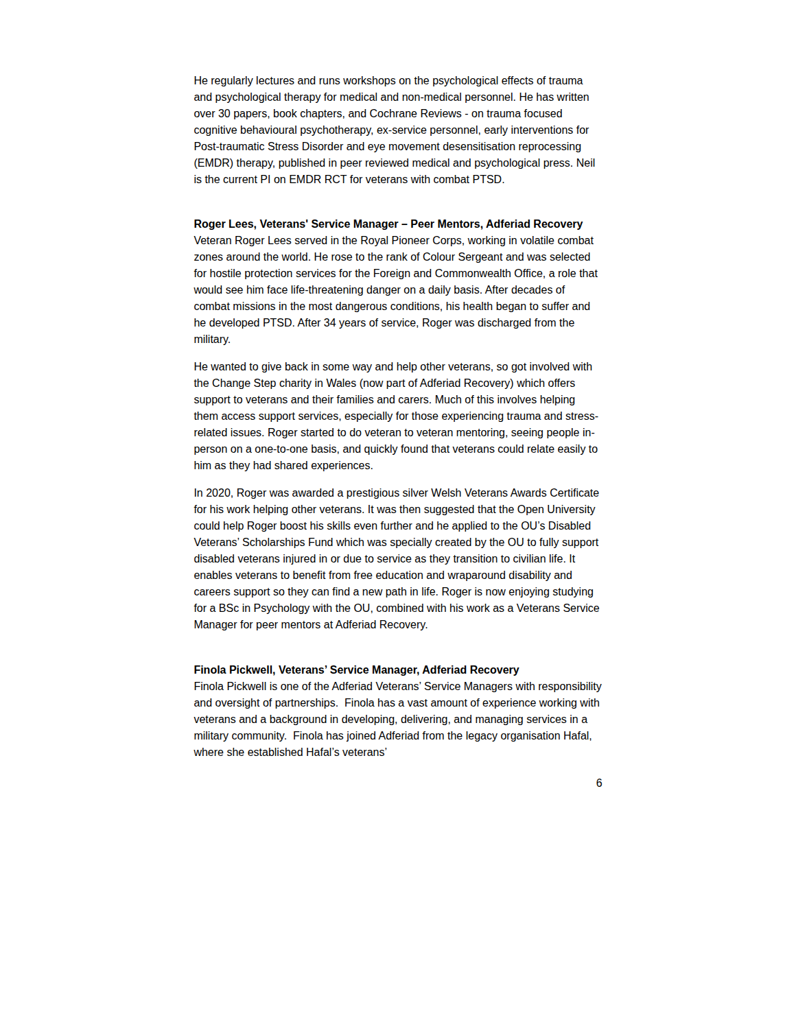He regularly lectures and runs workshops on the psychological effects of trauma and psychological therapy for medical and non-medical personnel. He has written over 30 papers, book chapters, and Cochrane Reviews - on trauma focused cognitive behavioural psychotherapy, ex-service personnel, early interventions for Post-traumatic Stress Disorder and eye movement desensitisation reprocessing (EMDR) therapy, published in peer reviewed medical and psychological press. Neil is the current PI on EMDR RCT for veterans with combat PTSD.
Roger Lees, Veterans' Service Manager – Peer Mentors, Adferiad Recovery
Veteran Roger Lees served in the Royal Pioneer Corps, working in volatile combat zones around the world. He rose to the rank of Colour Sergeant and was selected for hostile protection services for the Foreign and Commonwealth Office, a role that would see him face life-threatening danger on a daily basis. After decades of combat missions in the most dangerous conditions, his health began to suffer and he developed PTSD. After 34 years of service, Roger was discharged from the military.
He wanted to give back in some way and help other veterans, so got involved with the Change Step charity in Wales (now part of Adferiad Recovery) which offers support to veterans and their families and carers. Much of this involves helping them access support services, especially for those experiencing trauma and stress-related issues. Roger started to do veteran to veteran mentoring, seeing people in-person on a one-to-one basis, and quickly found that veterans could relate easily to him as they had shared experiences.
In 2020, Roger was awarded a prestigious silver Welsh Veterans Awards Certificate for his work helping other veterans. It was then suggested that the Open University could help Roger boost his skills even further and he applied to the OU’s Disabled Veterans’ Scholarships Fund which was specially created by the OU to fully support disabled veterans injured in or due to service as they transition to civilian life. It enables veterans to benefit from free education and wraparound disability and careers support so they can find a new path in life. Roger is now enjoying studying for a BSc in Psychology with the OU, combined with his work as a Veterans Service Manager for peer mentors at Adferiad Recovery.
Finola Pickwell, Veterans’ Service Manager, Adferiad Recovery
Finola Pickwell is one of the Adferiad Veterans’ Service Managers with responsibility and oversight of partnerships. Finola has a vast amount of experience working with veterans and a background in developing, delivering, and managing services in a military community. Finola has joined Adferiad from the legacy organisation Hafal, where she established Hafal’s veterans’
6